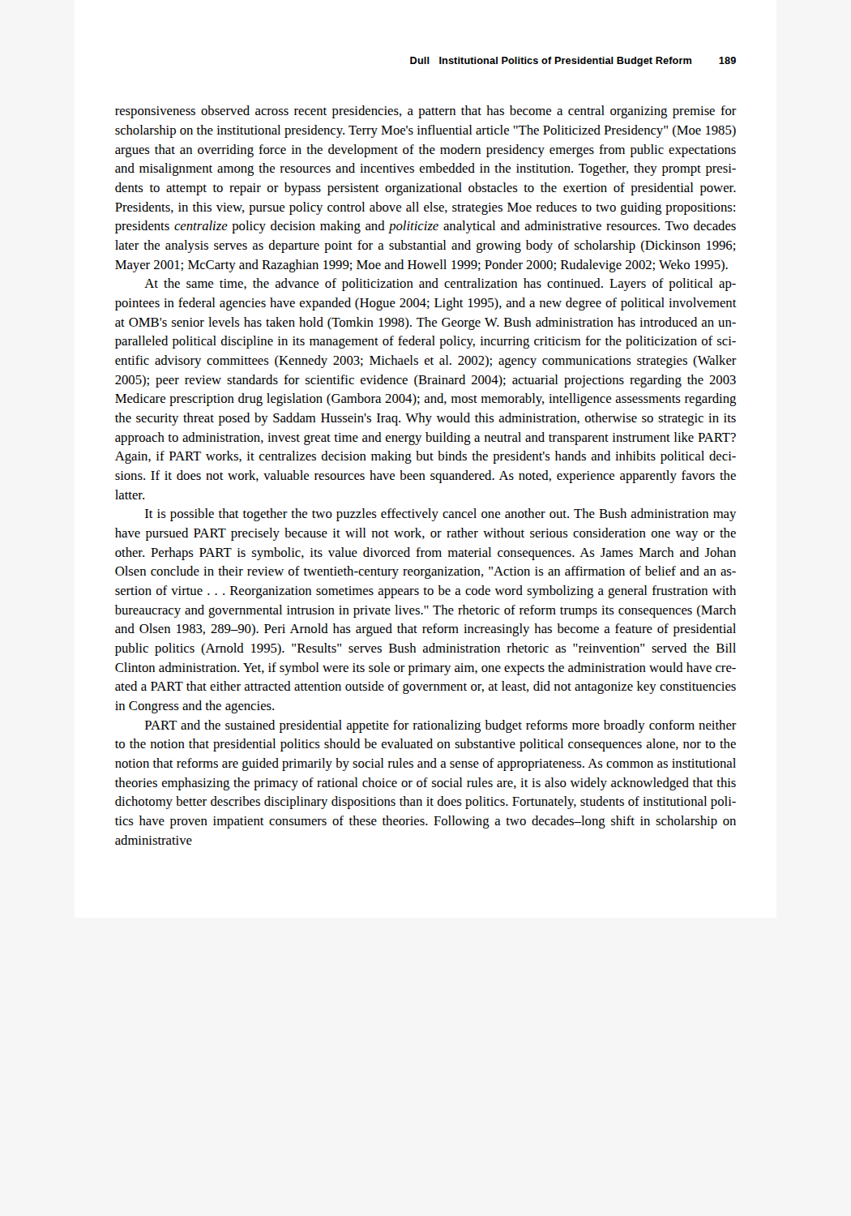Dull Institutional Politics of Presidential Budget Reform 189
responsiveness observed across recent presidencies, a pattern that has become a central organizing premise for scholarship on the institutional presidency. Terry Moe's influential article "The Politicized Presidency" (Moe 1985) argues that an overriding force in the development of the modern presidency emerges from public expectations and misalignment among the resources and incentives embedded in the institution. Together, they prompt presidents to attempt to repair or bypass persistent organizational obstacles to the exertion of presidential power. Presidents, in this view, pursue policy control above all else, strategies Moe reduces to two guiding propositions: presidents centralize policy decision making and politicize analytical and administrative resources. Two decades later the analysis serves as departure point for a substantial and growing body of scholarship (Dickinson 1996; Mayer 2001; McCarty and Razaghian 1999; Moe and Howell 1999; Ponder 2000; Rudalevige 2002; Weko 1995).
At the same time, the advance of politicization and centralization has continued. Layers of political appointees in federal agencies have expanded (Hogue 2004; Light 1995), and a new degree of political involvement at OMB's senior levels has taken hold (Tomkin 1998). The George W. Bush administration has introduced an unparalleled political discipline in its management of federal policy, incurring criticism for the politicization of scientific advisory committees (Kennedy 2003; Michaels et al. 2002); agency communications strategies (Walker 2005); peer review standards for scientific evidence (Brainard 2004); actuarial projections regarding the 2003 Medicare prescription drug legislation (Gambora 2004); and, most memorably, intelligence assessments regarding the security threat posed by Saddam Hussein's Iraq. Why would this administration, otherwise so strategic in its approach to administration, invest great time and energy building a neutral and transparent instrument like PART? Again, if PART works, it centralizes decision making but binds the president's hands and inhibits political decisions. If it does not work, valuable resources have been squandered. As noted, experience apparently favors the latter.
It is possible that together the two puzzles effectively cancel one another out. The Bush administration may have pursued PART precisely because it will not work, or rather without serious consideration one way or the other. Perhaps PART is symbolic, its value divorced from material consequences. As James March and Johan Olsen conclude in their review of twentieth-century reorganization, "Action is an affirmation of belief and an assertion of virtue . . . Reorganization sometimes appears to be a code word symbolizing a general frustration with bureaucracy and governmental intrusion in private lives." The rhetoric of reform trumps its consequences (March and Olsen 1983, 289–90). Peri Arnold has argued that reform increasingly has become a feature of presidential public politics (Arnold 1995). "Results" serves Bush administration rhetoric as "reinvention" served the Bill Clinton administration. Yet, if symbol were its sole or primary aim, one expects the administration would have created a PART that either attracted attention outside of government or, at least, did not antagonize key constituencies in Congress and the agencies.
PART and the sustained presidential appetite for rationalizing budget reforms more broadly conform neither to the notion that presidential politics should be evaluated on substantive political consequences alone, nor to the notion that reforms are guided primarily by social rules and a sense of appropriateness. As common as institutional theories emphasizing the primacy of rational choice or of social rules are, it is also widely acknowledged that this dichotomy better describes disciplinary dispositions than it does politics. Fortunately, students of institutional politics have proven impatient consumers of these theories. Following a two decades–long shift in scholarship on administrative